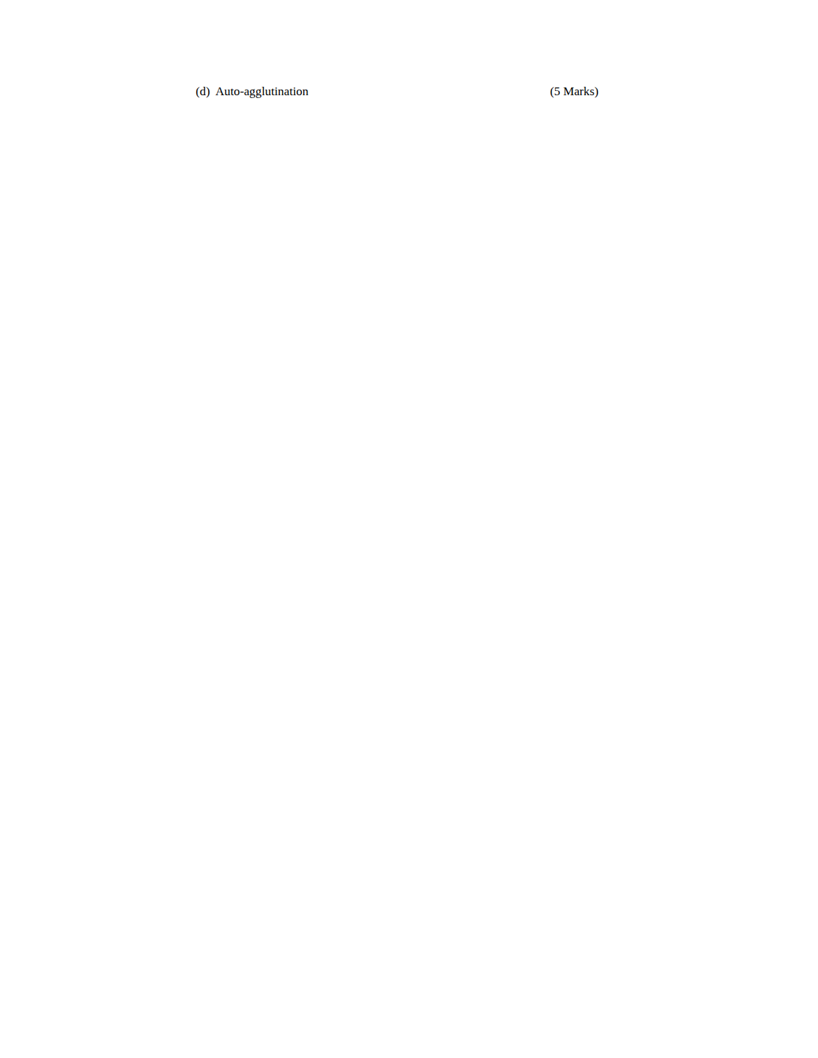(d) Auto-agglutination (5 Marks)